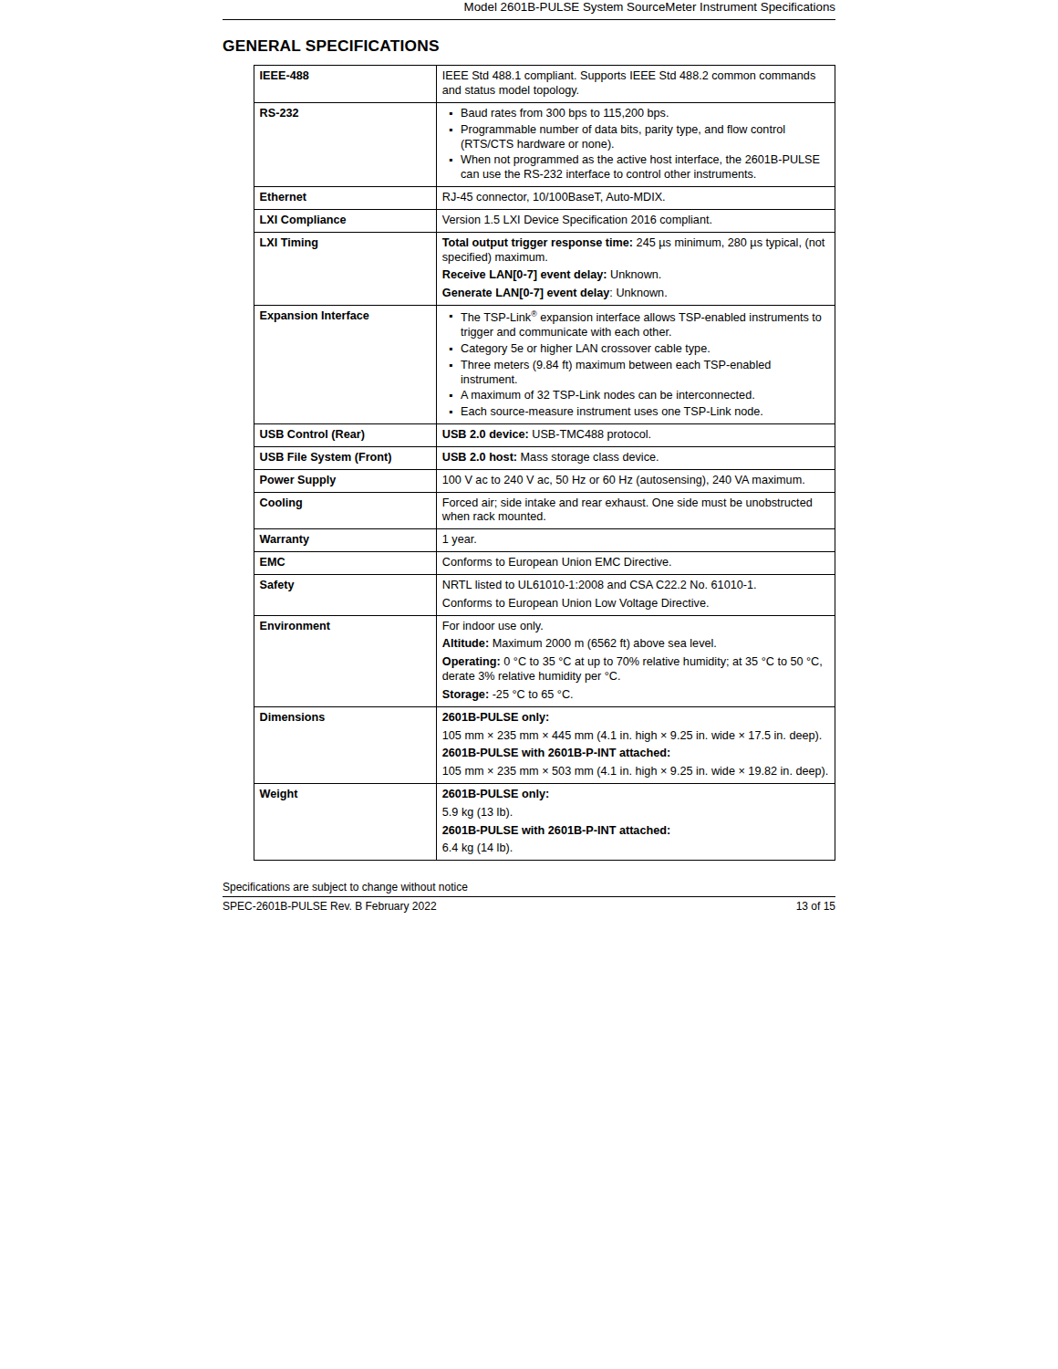Model 2601B-PULSE System SourceMeter Instrument Specifications
GENERAL SPECIFICATIONS
| IEEE-488 | IEEE Std 488.1 compliant. Supports IEEE Std 488.2 common commands and status model topology. |
| RS-232 | Baud rates from 300 bps to 115,200 bps. Programmable number of data bits, parity type, and flow control (RTS/CTS hardware or none). When not programmed as the active host interface, the 2601B-PULSE can use the RS-232 interface to control other instruments. |
| Ethernet | RJ-45 connector, 10/100BaseT, Auto-MDIX. |
| LXI Compliance | Version 1.5 LXI Device Specification 2016 compliant. |
| LXI Timing | Total output trigger response time: 245 µs minimum, 280 µs typical, (not specified) maximum. Receive LAN[0-7] event delay: Unknown. Generate LAN[0-7] event delay : Unknown. |
| Expansion Interface | The TSP-Link ® expansion interface allows TSP-enabled instruments to trigger and communicate with each other. Category 5e or higher LAN crossover cable type. Three meters (9.84 ft) maximum between each TSP-enabled instrument. A maximum of 32 TSP-Link nodes can be interconnected. Each source-measure instrument uses one TSP-Link node. |
| USB Control (Rear) | USB 2.0 device: USB-TMC488 protocol. |
| USB File System (Front) | USB 2.0 host: Mass storage class device. |
| Power Supply | 100 V ac to 240 V ac, 50 Hz or 60 Hz (autosensing), 240 VA maximum. |
| Cooling | Forced air; side intake and rear exhaust. One side must be unobstructed when rack mounted. |
| Warranty | 1 year. |
| EMC | Conforms to European Union EMC Directive. |
| Safety | NRTL listed to UL61010-1:2008 and CSA C22.2 No. 61010-1. Conforms to European Union Low Voltage Directive. |
| Environment | For indoor use only. Altitude: Maximum 2000 m (6562 ft) above sea level. Operating: 0 °C to 35 °C at up to 70% relative humidity; at 35 °C to 50 °C, derate 3% relative humidity per °C. Storage: -25 °C to 65 °C. |
| Dimensions | 2601B-PULSE only: 105 mm × 235 mm × 445 mm (4.1 in. high × 9.25 in. wide × 17.5 in. deep). 2601B-PULSE with 2601B-P-INT attached: 105 mm × 235 mm × 503 mm (4.1 in. high × 9.25 in. wide × 19.82 in. deep). |
| Weight | 2601B-PULSE only: 5.9 kg (13 lb). 2601B-PULSE with 2601B-P-INT attached: 6.4 kg (14 lb). |
Specifications are subject to change without notice
SPEC-2601B-PULSE Rev. B February 2022 13 of 15